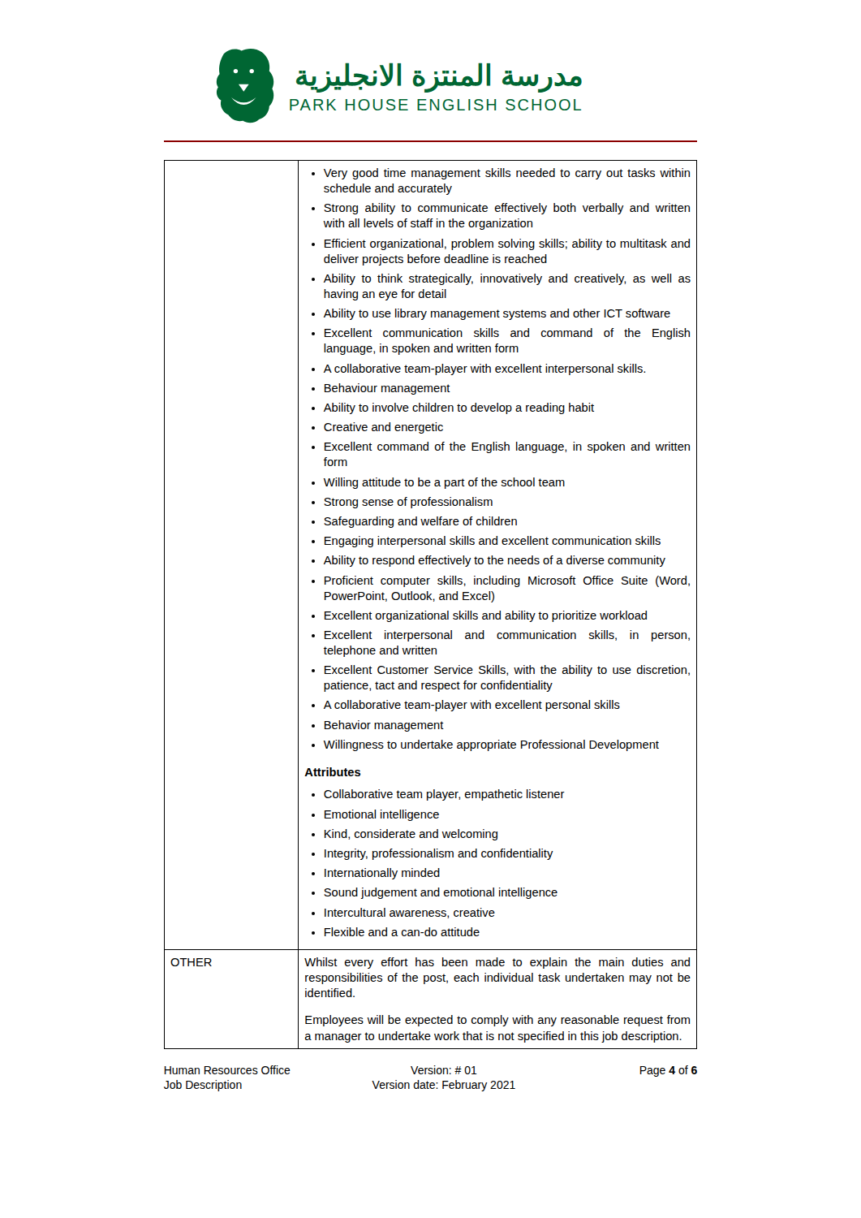مدرسة المنتزة الانجليزية
PARK HOUSE ENGLISH SCHOOL
| | Very good time management skills needed to carry out tasks within schedule and accurately Strong ability to communicate effectively both verbally and written with all levels of staff in the organization Efficient organizational, problem solving skills; ability to multitask and deliver projects before deadline is reached Ability to think strategically, innovatively and creatively, as well as having an eye for detail Ability to use library management systems and other ICT software Excellent communication skills and command of the English language, in spoken and written form A collaborative team-player with excellent interpersonal skills. Behaviour management Ability to involve children to develop a reading habit Creative and energetic Excellent command of the English language, in spoken and written form Willing attitude to be a part of the school team Strong sense of professionalism Safeguarding and welfare of children Engaging interpersonal skills and excellent communication skills Ability to respond effectively to the needs of a diverse community Proficient computer skills, including Microsoft Office Suite (Word, PowerPoint, Outlook, and Excel) Excellent organizational skills and ability to prioritize workload Excellent interpersonal and communication skills, in person, telephone and written Excellent Customer Service Skills, with the ability to use discretion, patience, tact and respect for confidentiality A collaborative team-player with excellent personal skills Behavior management Willingness to undertake appropriate Professional Development Attributes Collaborative team player, empathetic listener Emotional intelligence Kind, considerate and welcoming Integrity, professionalism and confidentiality Internationally minded Sound judgement and emotional intelligence Intercultural awareness, creative Flexible and a can-do attitude |
| OTHER | Whilst every effort has been made to explain the main duties and responsibilities of the post, each individual task undertaken may not be identified. Employees will be expected to comply with any reasonable request from a manager to undertake work that is not specified in this job description. |
Human Resources Office
Version: # 01
Page 4 of 6
Job Description
Version date: February 2021